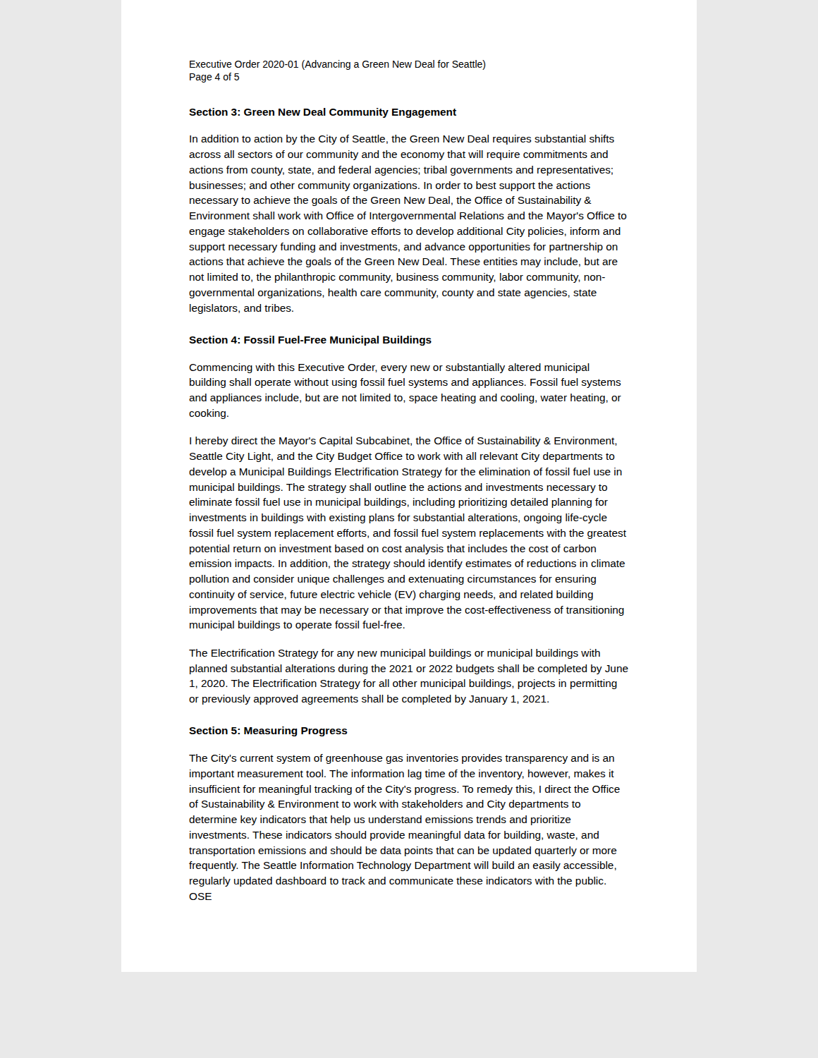Executive Order 2020-01 (Advancing a Green New Deal for Seattle)
Page 4 of 5
Section 3: Green New Deal Community Engagement
In addition to action by the City of Seattle, the Green New Deal requires substantial shifts across all sectors of our community and the economy that will require commitments and actions from county, state, and federal agencies; tribal governments and representatives; businesses; and other community organizations. In order to best support the actions necessary to achieve the goals of the Green New Deal, the Office of Sustainability & Environment shall work with Office of Intergovernmental Relations and the Mayor's Office to engage stakeholders on collaborative efforts to develop additional City policies, inform and support necessary funding and investments, and advance opportunities for partnership on actions that achieve the goals of the Green New Deal. These entities may include, but are not limited to, the philanthropic community, business community, labor community, non-governmental organizations, health care community, county and state agencies, state legislators, and tribes.
Section 4: Fossil Fuel-Free Municipal Buildings
Commencing with this Executive Order, every new or substantially altered municipal building shall operate without using fossil fuel systems and appliances. Fossil fuel systems and appliances include, but are not limited to, space heating and cooling, water heating, or cooking.
I hereby direct the Mayor's Capital Subcabinet, the Office of Sustainability & Environment, Seattle City Light, and the City Budget Office to work with all relevant City departments to develop a Municipal Buildings Electrification Strategy for the elimination of fossil fuel use in municipal buildings. The strategy shall outline the actions and investments necessary to eliminate fossil fuel use in municipal buildings, including prioritizing detailed planning for investments in buildings with existing plans for substantial alterations, ongoing life-cycle fossil fuel system replacement efforts, and fossil fuel system replacements with the greatest potential return on investment based on cost analysis that includes the cost of carbon emission impacts. In addition, the strategy should identify estimates of reductions in climate pollution and consider unique challenges and extenuating circumstances for ensuring continuity of service, future electric vehicle (EV) charging needs, and related building improvements that may be necessary or that improve the cost-effectiveness of transitioning municipal buildings to operate fossil fuel-free.
The Electrification Strategy for any new municipal buildings or municipal buildings with planned substantial alterations during the 2021 or 2022 budgets shall be completed by June 1, 2020. The Electrification Strategy for all other municipal buildings, projects in permitting or previously approved agreements shall be completed by January 1, 2021.
Section 5: Measuring Progress
The City's current system of greenhouse gas inventories provides transparency and is an important measurement tool. The information lag time of the inventory, however, makes it insufficient for meaningful tracking of the City's progress. To remedy this, I direct the Office of Sustainability & Environment to work with stakeholders and City departments to determine key indicators that help us understand emissions trends and prioritize investments. These indicators should provide meaningful data for building, waste, and transportation emissions and should be data points that can be updated quarterly or more frequently. The Seattle Information Technology Department will build an easily accessible, regularly updated dashboard to track and communicate these indicators with the public. OSE